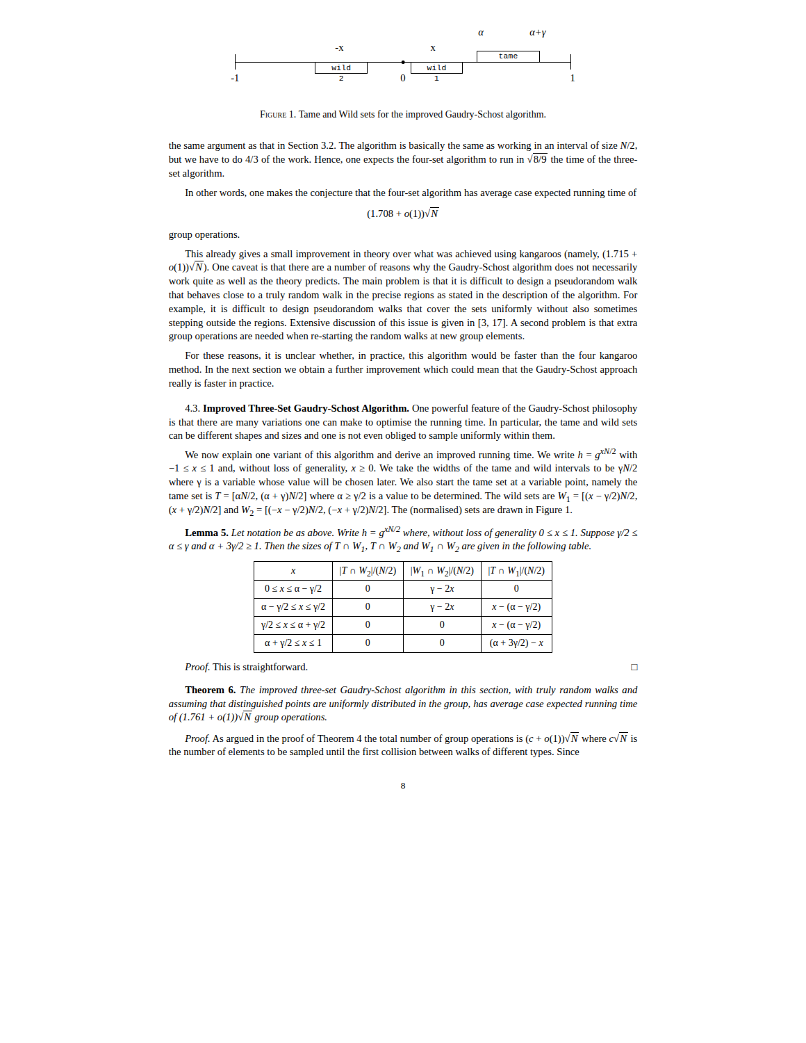-1
1
0
-x
x
α
α+γ
wild 2
wild 1
tame
Figure 1. Tame and Wild sets for the improved Gaudry-Schost algorithm.
the same argument as that in Section 3.2. The algorithm is basically the same as working in an interval of size N/2, but we have to do 4/3 of the work. Hence, one expects the four-set algorithm to run in √8/9 the time of the three-set algorithm.
In other words, one makes the conjecture that the four-set algorithm has average case expected running time of
(1.708 + o(1))√N
group operations.
This already gives a small improvement in theory over what was achieved using kangaroos (namely, (1.715 + o(1))√N). One caveat is that there are a number of reasons why the Gaudry-Schost algorithm does not necessarily work quite as well as the theory predicts. The main problem is that it is difficult to design a pseudorandom walk that behaves close to a truly random walk in the precise regions as stated in the description of the algorithm. For example, it is difficult to design pseudorandom walks that cover the sets uniformly without also sometimes stepping outside the regions. Extensive discussion of this issue is given in [3, 17]. A second problem is that extra group operations are needed when re-starting the random walks at new group elements.
For these reasons, it is unclear whether, in practice, this algorithm would be faster than the four kangaroo method. In the next section we obtain a further improvement which could mean that the Gaudry-Schost approach really is faster in practice.
4.3. Improved Three-Set Gaudry-Schost Algorithm. One powerful feature of the Gaudry-Schost philosophy is that there are many variations one can make to optimise the running time. In particular, the tame and wild sets can be different shapes and sizes and one is not even obliged to sample uniformly within them.
We now explain one variant of this algorithm and derive an improved running time. We write h = gxN/2 with −1 ≤ x ≤ 1 and, without loss of generality, x ≥ 0. We take the widths of the tame and wild intervals to be γN/2 where γ is a variable whose value will be chosen later. We also start the tame set at a variable point, namely the tame set is T = [αN/2, (α + γ)N/2] where α ≥ γ/2 is a value to be determined. The wild sets are W1 = [(x − γ/2)N/2, (x + γ/2)N/2] and W2 = [(−x − γ/2)N/2, (−x + γ/2)N/2]. The (normalised) sets are drawn in Figure 1.
Lemma 5. Let notation be as above. Write h = gxN/2 where, without loss of generality 0 ≤ x ≤ 1. Suppose γ/2 ≤ α ≤ γ and α + 3γ/2 ≥ 1. Then the sizes of T ∩ W1, T ∩ W2 and W1 ∩ W2 are given in the following table.
| x | / T ∩ W 2 //( N /2) | / W 1 ∩ W 2 //( N /2) | / T ∩ W 1 //( N /2) |
| --- | --- | --- | --- |
| 0 ≤ x ≤ α − γ/2 | 0 | γ − 2 x | 0 |
| α − γ/2 ≤ x ≤ γ/2 | 0 | γ − 2 x | x − (α − γ/2) |
| γ/2 ≤ x ≤ α + γ/2 | 0 | 0 | x − (α − γ/2) |
| α + γ/2 ≤ x ≤ 1 | 0 | 0 | (α + 3γ/2) − x |
Proof. This is straightforward. □
Theorem 6. The improved three-set Gaudry-Schost algorithm in this section, with truly random walks and assuming that distinguished points are uniformly distributed in the group, has average case expected running time of (1.761 + o(1))√N group operations.
Proof. As argued in the proof of Theorem 4 the total number of group operations is (c + o(1))√N where c√N is the number of elements to be sampled until the first collision between walks of different types. Since
8